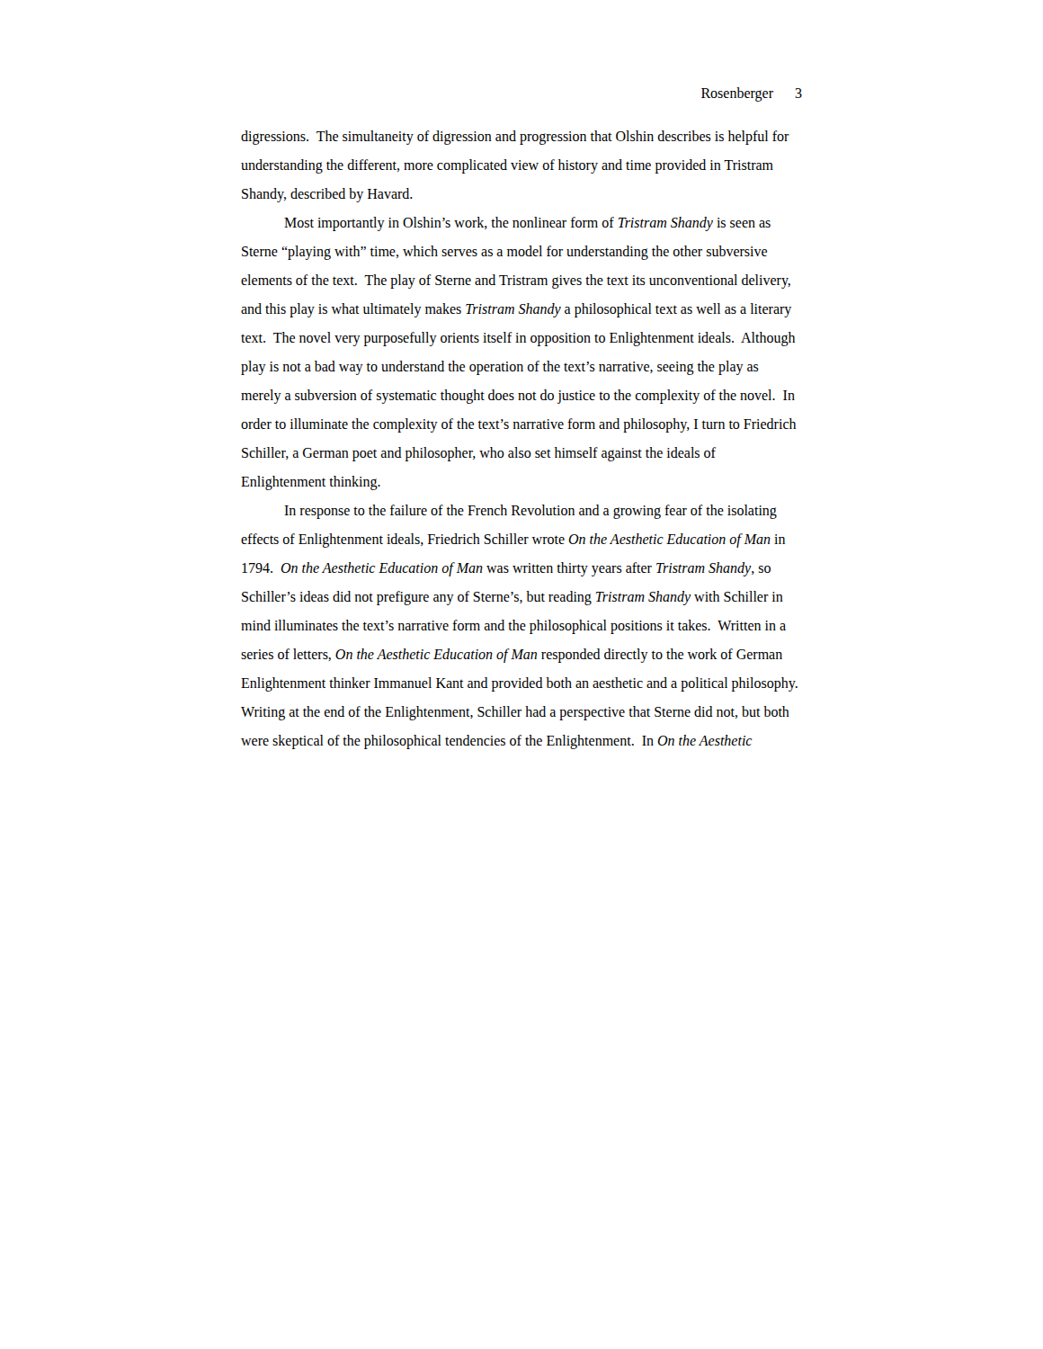Rosenberger3
digressions. The simultaneity of digression and progression that Olshin describes is helpful for understanding the different, more complicated view of history and time provided in Tristram Shandy, described by Havard.
Most importantly in Olshin’s work, the nonlinear form of Tristram Shandy is seen as Sterne “playing with” time, which serves as a model for understanding the other subversive elements of the text. The play of Sterne and Tristram gives the text its unconventional delivery, and this play is what ultimately makes Tristram Shandy a philosophical text as well as a literary text. The novel very purposefully orients itself in opposition to Enlightenment ideals. Although play is not a bad way to understand the operation of the text’s narrative, seeing the play as merely a subversion of systematic thought does not do justice to the complexity of the novel. In order to illuminate the complexity of the text’s narrative form and philosophy, I turn to Friedrich Schiller, a German poet and philosopher, who also set himself against the ideals of Enlightenment thinking.
In response to the failure of the French Revolution and a growing fear of the isolating effects of Enlightenment ideals, Friedrich Schiller wrote On the Aesthetic Education of Man in 1794. On the Aesthetic Education of Man was written thirty years after Tristram Shandy, so Schiller’s ideas did not prefigure any of Sterne’s, but reading Tristram Shandy with Schiller in mind illuminates the text’s narrative form and the philosophical positions it takes. Written in a series of letters, On the Aesthetic Education of Man responded directly to the work of German Enlightenment thinker Immanuel Kant and provided both an aesthetic and a political philosophy. Writing at the end of the Enlightenment, Schiller had a perspective that Sterne did not, but both were skeptical of the philosophical tendencies of the Enlightenment. In On the Aesthetic